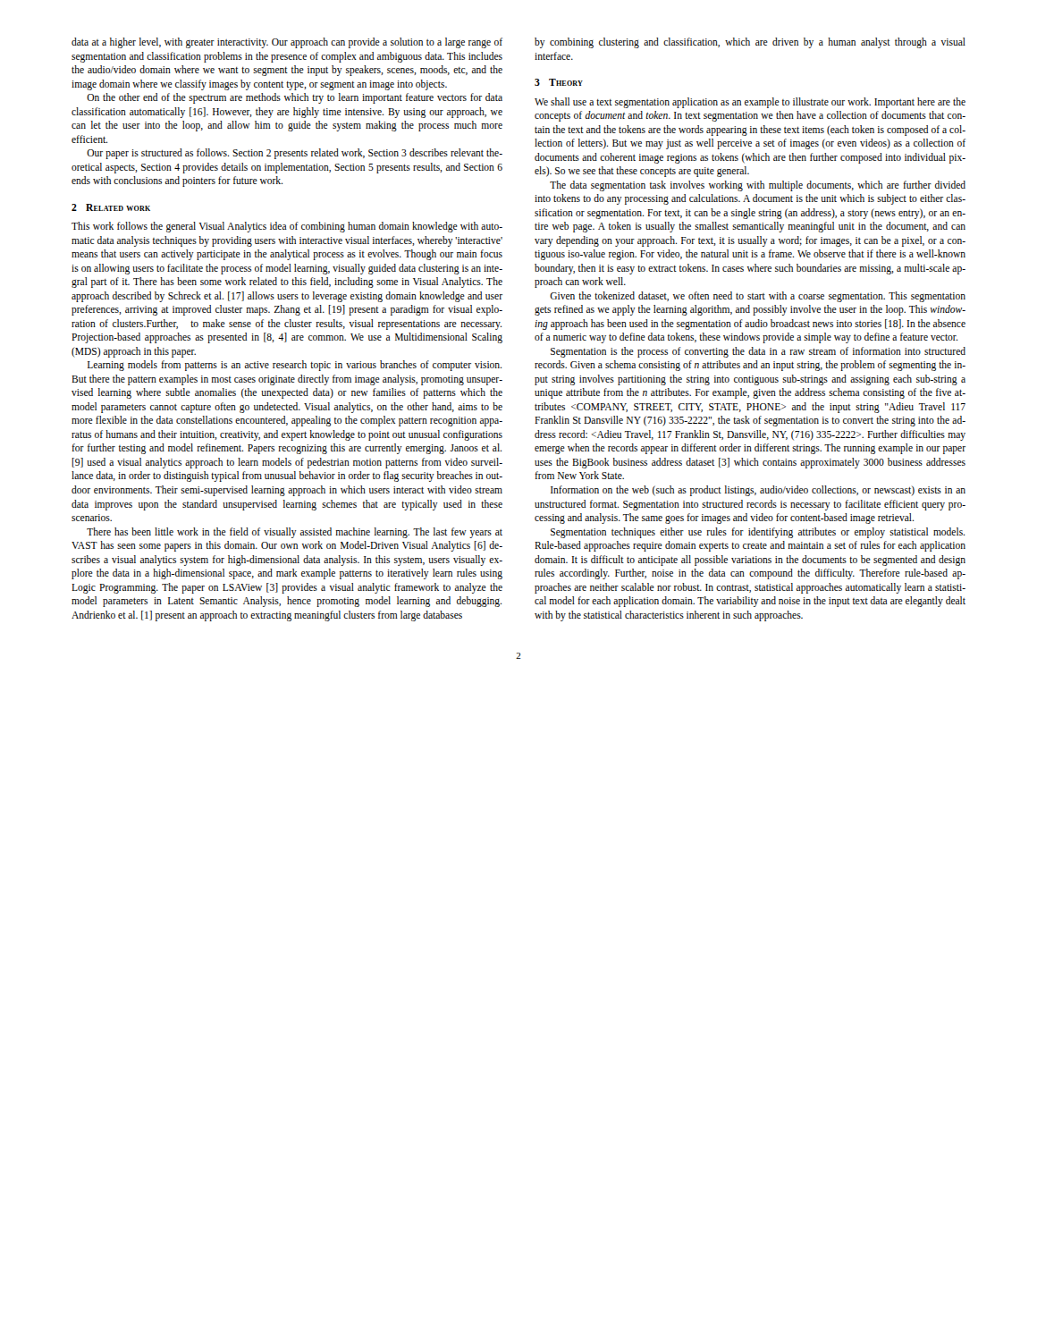data at a higher level, with greater interactivity. Our approach can provide a solution to a large range of segmentation and classification problems in the presence of complex and ambiguous data. This includes the audio/video domain where we want to segment the input by speakers, scenes, moods, etc, and the image domain where we classify images by content type, or segment an image into objects.
On the other end of the spectrum are methods which try to learn important feature vectors for data classification automatically [16]. However, they are highly time intensive. By using our approach, we can let the user into the loop, and allow him to guide the system making the process much more efficient.
Our paper is structured as follows. Section 2 presents related work, Section 3 describes relevant theoretical aspects, Section 4 provides details on implementation, Section 5 presents results, and Section 6 ends with conclusions and pointers for future work.
2 Related work
This work follows the general Visual Analytics idea of combining human domain knowledge with automatic data analysis techniques by providing users with interactive visual interfaces, whereby 'interactive' means that users can actively participate in the analytical process as it evolves. Though our main focus is on allowing users to facilitate the process of model learning, visually guided data clustering is an integral part of it. There has been some work related to this field, including some in Visual Analytics. The approach described by Schreck et al. [17] allows users to leverage existing domain knowledge and user preferences, arriving at improved cluster maps. Zhang et al. [19] present a paradigm for visual exploration of clusters.Further, to make sense of the cluster results, visual representations are necessary. Projection-based approaches as presented in [8, 4] are common. We use a Multidimensional Scaling (MDS) approach in this paper.
Learning models from patterns is an active research topic in various branches of computer vision. But there the pattern examples in most cases originate directly from image analysis, promoting unsupervised learning where subtle anomalies (the unexpected data) or new families of patterns which the model parameters cannot capture often go undetected. Visual analytics, on the other hand, aims to be more flexible in the data constellations encountered, appealing to the complex pattern recognition apparatus of humans and their intuition, creativity, and expert knowledge to point out unusual configurations for further testing and model refinement. Papers recognizing this are currently emerging. Janoos et al. [9] used a visual analytics approach to learn models of pedestrian motion patterns from video surveillance data, in order to distinguish typical from unusual behavior in order to flag security breaches in outdoor environments. Their semi-supervised learning approach in which users interact with video stream data improves upon the standard unsupervised learning schemes that are typically used in these scenarios.
There has been little work in the field of visually assisted machine learning. The last few years at VAST has seen some papers in this domain. Our own work on Model-Driven Visual Analytics [6] describes a visual analytics system for high-dimensional data analysis. In this system, users visually explore the data in a high-dimensional space, and mark example patterns to iteratively learn rules using Logic Programming. The paper on LSAView [3] provides a visual analytic framework to analyze the model parameters in Latent Semantic Analysis, hence promoting model learning and debugging. Andrienko et al. [1] present an approach to extracting meaningful clusters from large databases
by combining clustering and classification, which are driven by a human analyst through a visual interface.
3 Theory
We shall use a text segmentation application as an example to illustrate our work. Important here are the concepts of document and token. In text segmentation we then have a collection of documents that contain the text and the tokens are the words appearing in these text items (each token is composed of a collection of letters). But we may just as well perceive a set of images (or even videos) as a collection of documents and coherent image regions as tokens (which are then further composed into individual pixels). So we see that these concepts are quite general.
The data segmentation task involves working with multiple documents, which are further divided into tokens to do any processing and calculations. A document is the unit which is subject to either classification or segmentation. For text, it can be a single string (an address), a story (news entry), or an entire web page. A token is usually the smallest semantically meaningful unit in the document, and can vary depending on your approach. For text, it is usually a word; for images, it can be a pixel, or a contiguous iso-value region. For video, the natural unit is a frame. We observe that if there is a well-known boundary, then it is easy to extract tokens. In cases where such boundaries are missing, a multi-scale approach can work well.
Given the tokenized dataset, we often need to start with a coarse segmentation. This segmentation gets refined as we apply the learning algorithm, and possibly involve the user in the loop. This windowing approach has been used in the segmentation of audio broadcast news into stories [18]. In the absence of a numeric way to define data tokens, these windows provide a simple way to define a feature vector.
Segmentation is the process of converting the data in a raw stream of information into structured records. Given a schema consisting of n attributes and an input string, the problem of segmenting the input string involves partitioning the string into contiguous sub-strings and assigning each sub-string a unique attribute from the n attributes. For example, given the address schema consisting of the five attributes <COMPANY, STREET, CITY, STATE, PHONE> and the input string "Adieu Travel 117 Franklin St Dansville NY (716) 335-2222", the task of segmentation is to convert the string into the address record: <Adieu Travel, 117 Franklin St, Dansville, NY, (716) 335-2222>. Further difficulties may emerge when the records appear in different order in different strings. The running example in our paper uses the BigBook business address dataset [3] which contains approximately 3000 business addresses from New York State.
Information on the web (such as product listings, audio/video collections, or newscast) exists in an unstructured format. Segmentation into structured records is necessary to facilitate efficient query processing and analysis. The same goes for images and video for content-based image retrieval.
Segmentation techniques either use rules for identifying attributes or employ statistical models. Rule-based approaches require domain experts to create and maintain a set of rules for each application domain. It is difficult to anticipate all possible variations in the documents to be segmented and design rules accordingly. Further, noise in the data can compound the difficulty. Therefore rule-based approaches are neither scalable nor robust. In contrast, statistical approaches automatically learn a statistical model for each application domain. The variability and noise in the input text data are elegantly dealt with by the statistical characteristics inherent in such approaches.
2